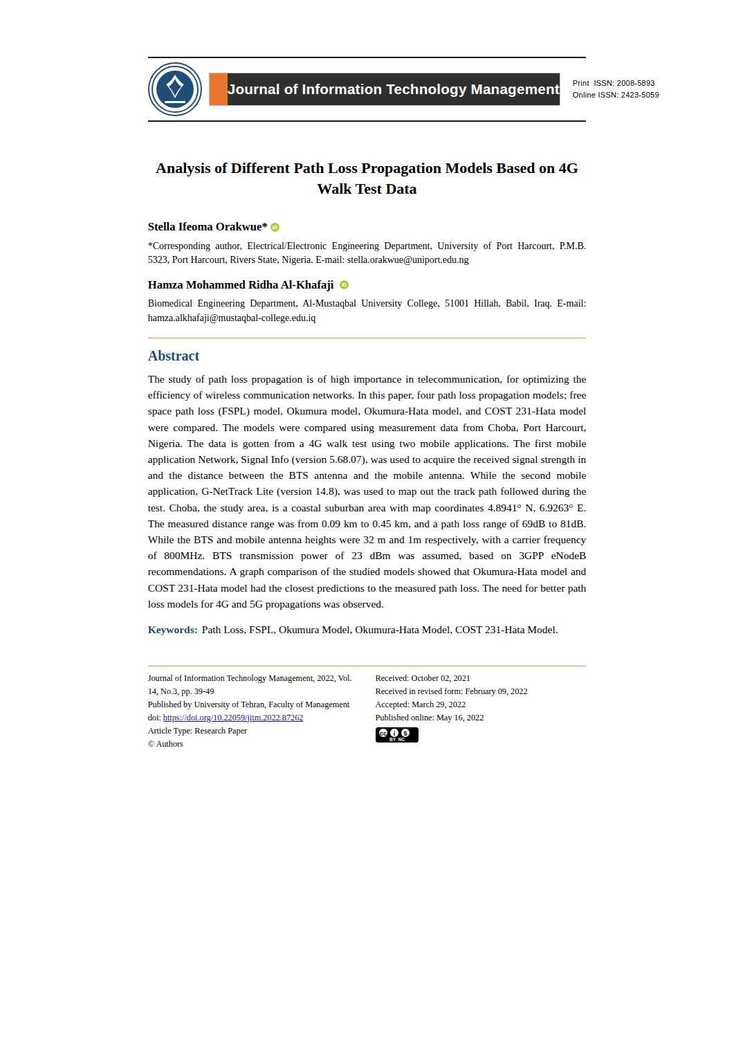Journal of Information Technology Management
Print ISSN: 2008-5893
Online ISSN: 2423-5059
Analysis of Different Path Loss Propagation Models Based on 4G Walk Test Data
Stella Ifeoma Orakwue*iD
*Corresponding author, Electrical/Electronic Engineering Department, University of Port Harcourt, P.M.B. 5323, Port Harcourt, Rivers State, Nigeria. E-mail: stella.orakwue@uniport.edu.ng
Hamza Mohammed Ridha Al-Khafaji iD
Biomedical Engineering Department, Al-Mustaqbal University College, 51001 Hillah, Babil, Iraq. E-mail: hamza.alkhafaji@mustaqbal-college.edu.iq
Abstract
The study of path loss propagation is of high importance in telecommunication, for optimizing the efficiency of wireless communication networks. In this paper, four path loss propagation models; free space path loss (FSPL) model, Okumura model, Okumura-Hata model, and COST 231-Hata model were compared. The models were compared using measurement data from Choba, Port Harcourt, Nigeria. The data is gotten from a 4G walk test using two mobile applications. The first mobile application Network, Signal Info (version 5.68.07), was used to acquire the received signal strength in and the distance between the BTS antenna and the mobile antenna. While the second mobile application, G-NetTrack Lite (version 14.8), was used to map out the track path followed during the test. Choba, the study area, is a coastal suburban area with map coordinates 4.8941° N, 6.9263° E. The measured distance range was from 0.09 km to 0.45 km, and a path loss range of 69dB to 81dB. While the BTS and mobile antenna heights were 32 m and 1m respectively, with a carrier frequency of 800MHz. BTS transmission power of 23 dBm was assumed, based on 3GPP eNodeB recommendations. A graph comparison of the studied models showed that Okumura-Hata model and COST 231-Hata model had the closest predictions to the measured path loss. The need for better path loss models for 4G and 5G propagations was observed.
Keywords: Path Loss, FSPL, Okumura Model, Okumura-Hata Model, COST 231-Hata Model.
Journal of Information Technology Management, 2022, Vol. 14, No.3, pp. 39-49
Published by University of Tehran, Faculty of Management
doi: https://doi.org/10.22059/jitm.2022.87262
Article Type: Research Paper
© Authors
Received: October 02, 2021
Received in revised form: February 09, 2022
Accepted: March 29, 2022
Published online: May 16, 2022
cc i $ BY NC